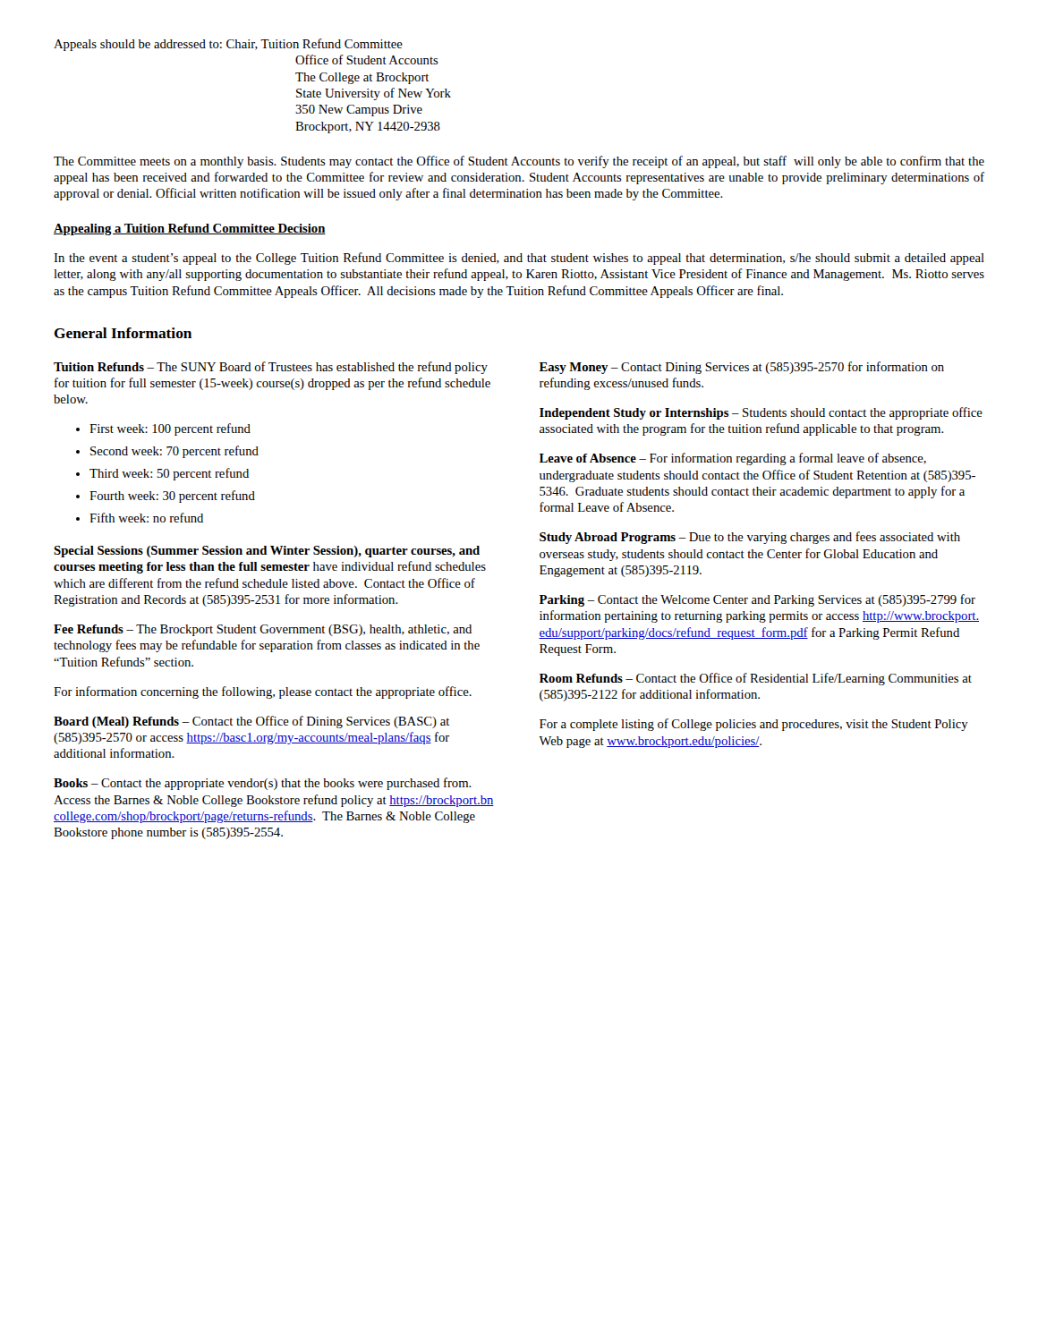Appeals should be addressed to: Chair, Tuition Refund Committee
Office of Student Accounts
The College at Brockport
State University of New York
350 New Campus Drive
Brockport, NY 14420-2938
The Committee meets on a monthly basis. Students may contact the Office of Student Accounts to verify the receipt of an appeal, but staff will only be able to confirm that the appeal has been received and forwarded to the Committee for review and consideration. Student Accounts representatives are unable to provide preliminary determinations of approval or denial. Official written notification will be issued only after a final determination has been made by the Committee.
Appealing a Tuition Refund Committee Decision
In the event a student’s appeal to the College Tuition Refund Committee is denied, and that student wishes to appeal that determination, s/he should submit a detailed appeal letter, along with any/all supporting documentation to substantiate their refund appeal, to Karen Riotto, Assistant Vice President of Finance and Management. Ms. Riotto serves as the campus Tuition Refund Committee Appeals Officer. All decisions made by the Tuition Refund Committee Appeals Officer are final.
General Information
Tuition Refunds – The SUNY Board of Trustees has established the refund policy for tuition for full semester (15-week) course(s) dropped as per the refund schedule below.
First week: 100 percent refund
Second week: 70 percent refund
Third week: 50 percent refund
Fourth week: 30 percent refund
Fifth week: no refund
Special Sessions (Summer Session and Winter Session), quarter courses, and courses meeting for less than the full semester have individual refund schedules which are different from the refund schedule listed above. Contact the Office of Registration and Records at (585)395-2531 for more information.
Fee Refunds – The Brockport Student Government (BSG), health, athletic, and technology fees may be refundable for separation from classes as indicated in the “Tuition Refunds” section.
For information concerning the following, please contact the appropriate office.
Board (Meal) Refunds – Contact the Office of Dining Services (BASC) at (585)395-2570 or access https://basc1.org/my-accounts/meal-plans/faqs for additional information.
Books – Contact the appropriate vendor(s) that the books were purchased from. Access the Barnes & Noble College Bookstore refund policy at https://brockport.bncollege.com/shop/brockport/page/returns-refunds. The Barnes & Noble College Bookstore phone number is (585)395-2554.
Easy Money – Contact Dining Services at (585)395-2570 for information on refunding excess/unused funds.
Independent Study or Internships – Students should contact the appropriate office associated with the program for the tuition refund applicable to that program.
Leave of Absence – For information regarding a formal leave of absence, undergraduate students should contact the Office of Student Retention at (585)395-5346. Graduate students should contact their academic department to apply for a formal Leave of Absence.
Study Abroad Programs – Due to the varying charges and fees associated with overseas study, students should contact the Center for Global Education and Engagement at (585)395-2119.
Parking – Contact the Welcome Center and Parking Services at (585)395-2799 for information pertaining to returning parking permits or access http://www.brockport.edu/support/parking/docs/refund_request_form.pdf for a Parking Permit Refund Request Form.
Room Refunds – Contact the Office of Residential Life/Learning Communities at (585)395-2122 for additional information.
For a complete listing of College policies and procedures, visit the Student Policy Web page at www.brockport.edu/policies/.